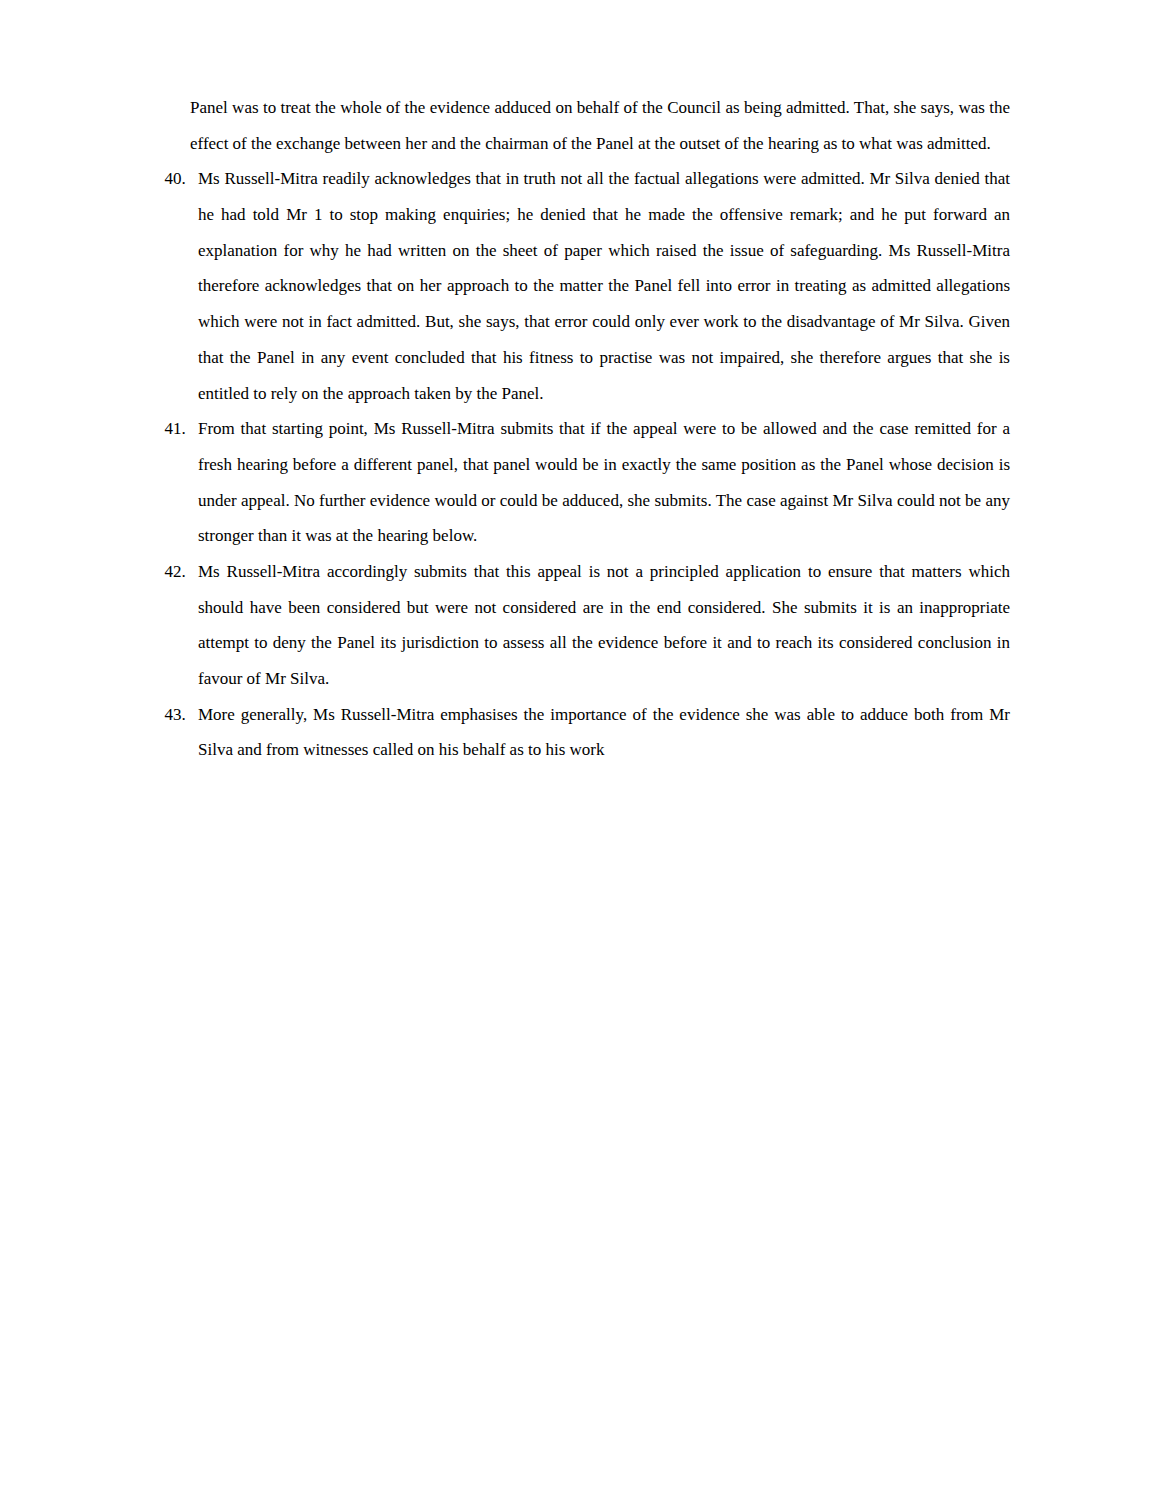Panel was to treat the whole of the evidence adduced on behalf of the Council as being admitted. That, she says, was the effect of the exchange between her and the chairman of the Panel at the outset of the hearing as to what was admitted.
Ms Russell-Mitra readily acknowledges that in truth not all the factual allegations were admitted. Mr Silva denied that he had told Mr 1 to stop making enquiries; he denied that he made the offensive remark; and he put forward an explanation for why he had written on the sheet of paper which raised the issue of safeguarding. Ms Russell-Mitra therefore acknowledges that on her approach to the matter the Panel fell into error in treating as admitted allegations which were not in fact admitted. But, she says, that error could only ever work to the disadvantage of Mr Silva. Given that the Panel in any event concluded that his fitness to practise was not impaired, she therefore argues that she is entitled to rely on the approach taken by the Panel.
From that starting point, Ms Russell-Mitra submits that if the appeal were to be allowed and the case remitted for a fresh hearing before a different panel, that panel would be in exactly the same position as the Panel whose decision is under appeal. No further evidence would or could be adduced, she submits. The case against Mr Silva could not be any stronger than it was at the hearing below.
Ms Russell-Mitra accordingly submits that this appeal is not a principled application to ensure that matters which should have been considered but were not considered are in the end considered. She submits it is an inappropriate attempt to deny the Panel its jurisdiction to assess all the evidence before it and to reach its considered conclusion in favour of Mr Silva.
More generally, Ms Russell-Mitra emphasises the importance of the evidence she was able to adduce both from Mr Silva and from witnesses called on his behalf as to his work